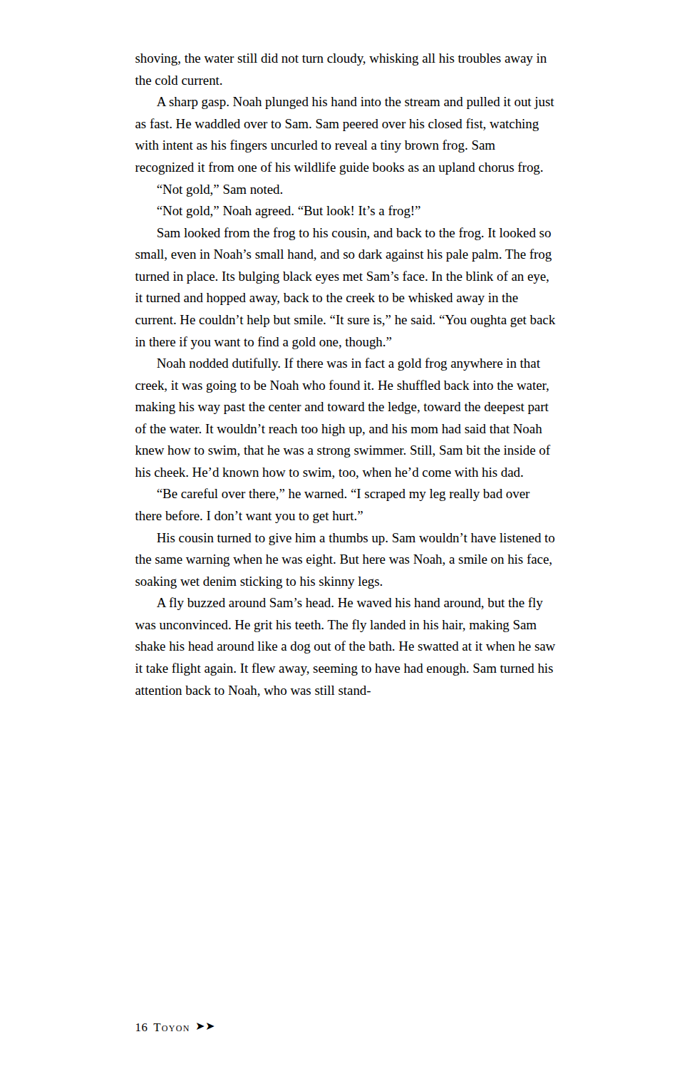shoving, the water still did not turn cloudy, whisking all his troubles away in the cold current.
A sharp gasp. Noah plunged his hand into the stream and pulled it out just as fast. He waddled over to Sam. Sam peered over his closed fist, watching with intent as his fingers uncurled to reveal a tiny brown frog. Sam recognized it from one of his wildlife guide books as an upland chorus frog.
“Not gold,” Sam noted.
“Not gold,” Noah agreed. “But look! It’s a frog!”
Sam looked from the frog to his cousin, and back to the frog. It looked so small, even in Noah’s small hand, and so dark against his pale palm. The frog turned in place. Its bulging black eyes met Sam’s face. In the blink of an eye, it turned and hopped away, back to the creek to be whisked away in the current. He couldn’t help but smile. “It sure is,” he said. “You oughta get back in there if you want to find a gold one, though.”
Noah nodded dutifully. If there was in fact a gold frog anywhere in that creek, it was going to be Noah who found it. He shuffled back into the water, making his way past the center and toward the ledge, toward the deepest part of the water. It wouldn’t reach too high up, and his mom had said that Noah knew how to swim, that he was a strong swimmer. Still, Sam bit the inside of his cheek. He’d known how to swim, too, when he’d come with his dad.
“Be careful over there,” he warned. “I scraped my leg really bad over there before. I don’t want you to get hurt.”
His cousin turned to give him a thumbs up. Sam wouldn’t have listened to the same warning when he was eight. But here was Noah, a smile on his face, soaking wet denim sticking to his skinny legs.
A fly buzzed around Sam’s head. He waved his hand around, but the fly was unconvinced. He grit his teeth. The fly landed in his hair, making Sam shake his head around like a dog out of the bath. He swatted at it when he saw it take flight again. It flew away, seeming to have had enough. Sam turned his attention back to Noah, who was still stand-
16 Toyon ➤➤